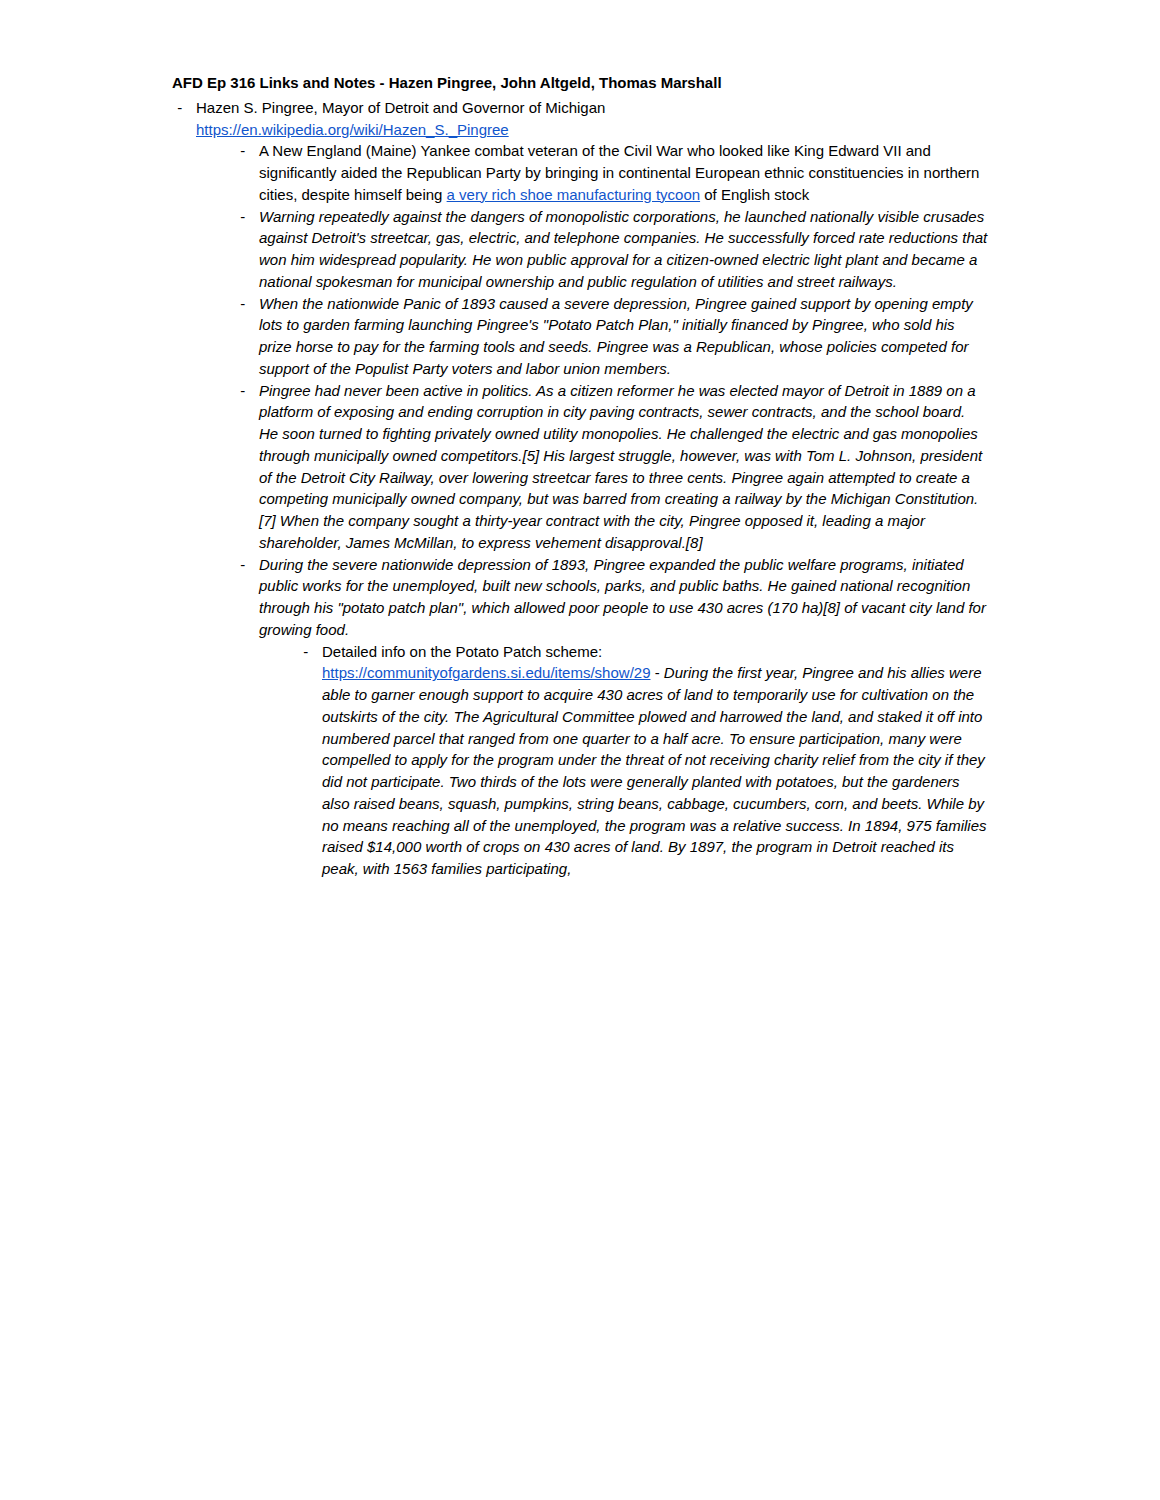AFD Ep 316 Links and Notes - Hazen Pingree, John Altgeld, Thomas Marshall
Hazen S. Pingree, Mayor of Detroit and Governor of Michigan
https://en.wikipedia.org/wiki/Hazen_S._Pingree
A New England (Maine) Yankee combat veteran of the Civil War who looked like King Edward VII and significantly aided the Republican Party by bringing in continental European ethnic constituencies in northern cities, despite himself being a very rich shoe manufacturing tycoon of English stock
Warning repeatedly against the dangers of monopolistic corporations, he launched nationally visible crusades against Detroit's streetcar, gas, electric, and telephone companies. He successfully forced rate reductions that won him widespread popularity. He won public approval for a citizen-owned electric light plant and became a national spokesman for municipal ownership and public regulation of utilities and street railways.
When the nationwide Panic of 1893 caused a severe depression, Pingree gained support by opening empty lots to garden farming launching Pingree's "Potato Patch Plan," initially financed by Pingree, who sold his prize horse to pay for the farming tools and seeds. Pingree was a Republican, whose policies competed for support of the Populist Party voters and labor union members.
Pingree had never been active in politics. As a citizen reformer he was elected mayor of Detroit in 1889 on a platform of exposing and ending corruption in city paving contracts, sewer contracts, and the school board. He soon turned to fighting privately owned utility monopolies. He challenged the electric and gas monopolies through municipally owned competitors.[5] His largest struggle, however, was with Tom L. Johnson, president of the Detroit City Railway, over lowering streetcar fares to three cents. Pingree again attempted to create a competing municipally owned company, but was barred from creating a railway by the Michigan Constitution.[7] When the company sought a thirty-year contract with the city, Pingree opposed it, leading a major shareholder, James McMillan, to express vehement disapproval.[8]
During the severe nationwide depression of 1893, Pingree expanded the public welfare programs, initiated public works for the unemployed, built new schools, parks, and public baths. He gained national recognition through his "potato patch plan", which allowed poor people to use 430 acres (170 ha)[8] of vacant city land for growing food.
Detailed info on the Potato Patch scheme:
https://communityofgardens.si.edu/items/show/29 - During the first year, Pingree and his allies were able to garner enough support to acquire 430 acres of land to temporarily use for cultivation on the outskirts of the city. The Agricultural Committee plowed and harrowed the land, and staked it off into numbered parcel that ranged from one quarter to a half acre. To ensure participation, many were compelled to apply for the program under the threat of not receiving charity relief from the city if they did not participate. Two thirds of the lots were generally planted with potatoes, but the gardeners also raised beans, squash, pumpkins, string beans, cabbage, cucumbers, corn, and beets. While by no means reaching all of the unemployed, the program was a relative success. In 1894, 975 families raised $14,000 worth of crops on 430 acres of land. By 1897, the program in Detroit reached its peak, with 1563 families participating,